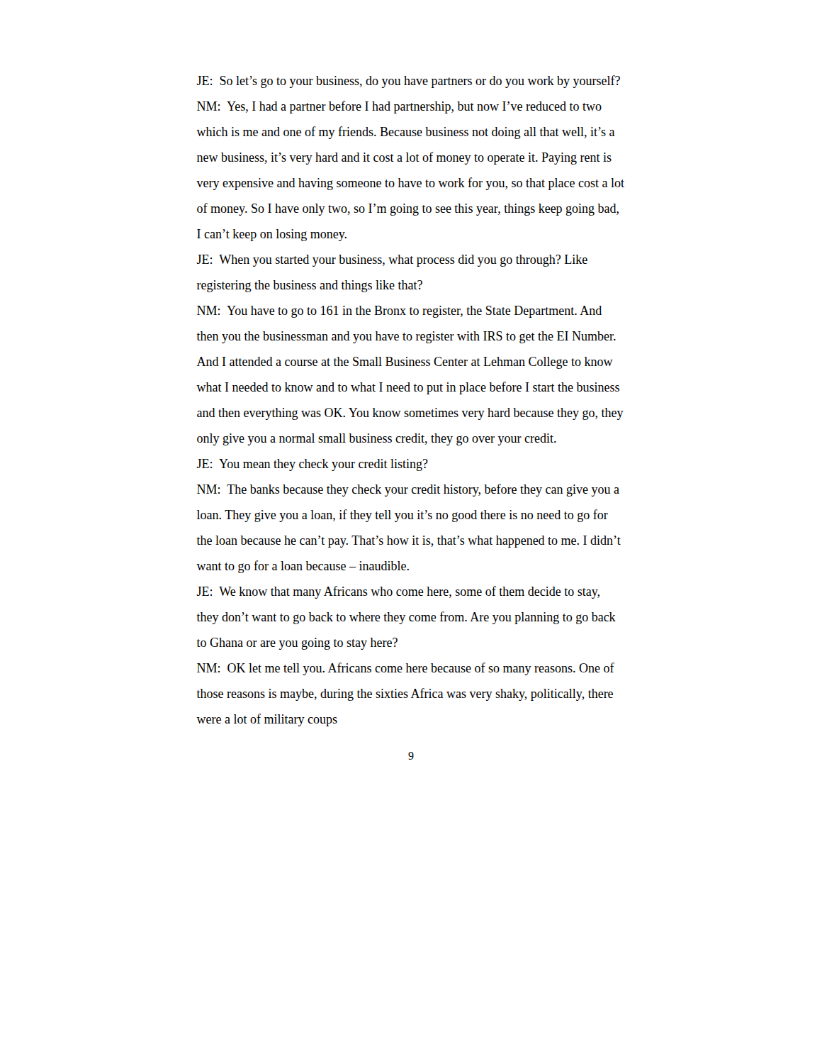JE: So let’s go to your business, do you have partners or do you work by yourself?
NM: Yes, I had a partner before I had partnership, but now I’ve reduced to two which is me and one of my friends. Because business not doing all that well, it’s a new business, it’s very hard and it cost a lot of money to operate it. Paying rent is very expensive and having someone to have to work for you, so that place cost a lot of money. So I have only two, so I’m going to see this year, things keep going bad, I can’t keep on losing money.
JE: When you started your business, what process did you go through? Like registering the business and things like that?
NM: You have to go to 161 in the Bronx to register, the State Department. And then you the businessman and you have to register with IRS to get the EI Number. And I attended a course at the Small Business Center at Lehman College to know what I needed to know and to what I need to put in place before I start the business and then everything was OK. You know sometimes very hard because they go, they only give you a normal small business credit, they go over your credit.
JE: You mean they check your credit listing?
NM: The banks because they check your credit history, before they can give you a loan. They give you a loan, if they tell you it’s no good there is no need to go for the loan because he can’t pay. That’s how it is, that’s what happened to me. I didn’t want to go for a loan because – inaudible.
JE: We know that many Africans who come here, some of them decide to stay, they don’t want to go back to where they come from. Are you planning to go back to Ghana or are you going to stay here?
NM: OK let me tell you. Africans come here because of so many reasons. One of those reasons is maybe, during the sixties Africa was very shaky, politically, there were a lot of military coups
9